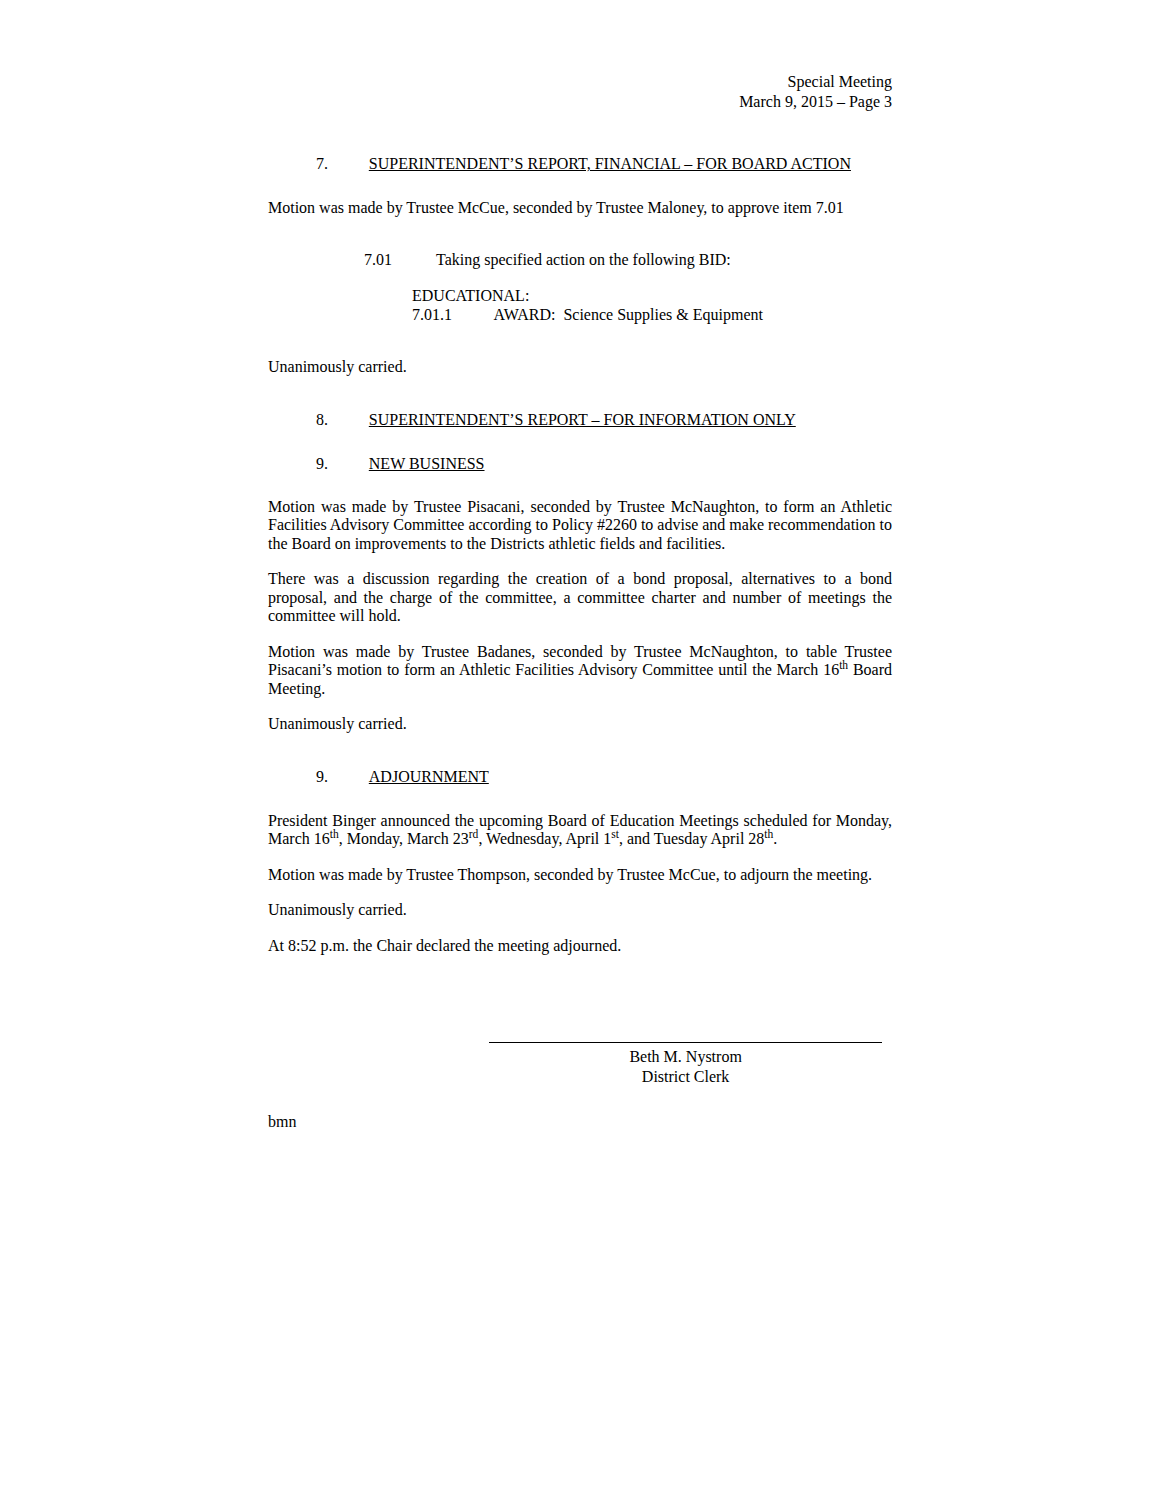Special Meeting
March 9, 2015 – Page 3
7. SUPERINTENDENT’S REPORT, FINANCIAL – FOR BOARD ACTION
Motion was made by Trustee McCue, seconded by Trustee Maloney, to approve item 7.01
7.01 Taking specified action on the following BID:
EDUCATIONAL:
7.01.1 AWARD: Science Supplies & Equipment
Unanimously carried.
8. SUPERINTENDENT’S REPORT – FOR INFORMATION ONLY
9. NEW BUSINESS
Motion was made by Trustee Pisacani, seconded by Trustee McNaughton, to form an Athletic Facilities Advisory Committee according to Policy #2260 to advise and make recommendation to the Board on improvements to the Districts athletic fields and facilities.
There was a discussion regarding the creation of a bond proposal, alternatives to a bond proposal, and the charge of the committee, a committee charter and number of meetings the committee will hold.
Motion was made by Trustee Badanes, seconded by Trustee McNaughton, to table Trustee Pisacani’s motion to form an Athletic Facilities Advisory Committee until the March 16th Board Meeting.
Unanimously carried.
9. ADJOURNMENT
President Binger announced the upcoming Board of Education Meetings scheduled for Monday, March 16th, Monday, March 23rd, Wednesday, April 1st, and Tuesday April 28th.
Motion was made by Trustee Thompson, seconded by Trustee McCue, to adjourn the meeting.
Unanimously carried.
At 8:52 p.m. the Chair declared the meeting adjourned.
Beth M. Nystrom
District Clerk
bmn